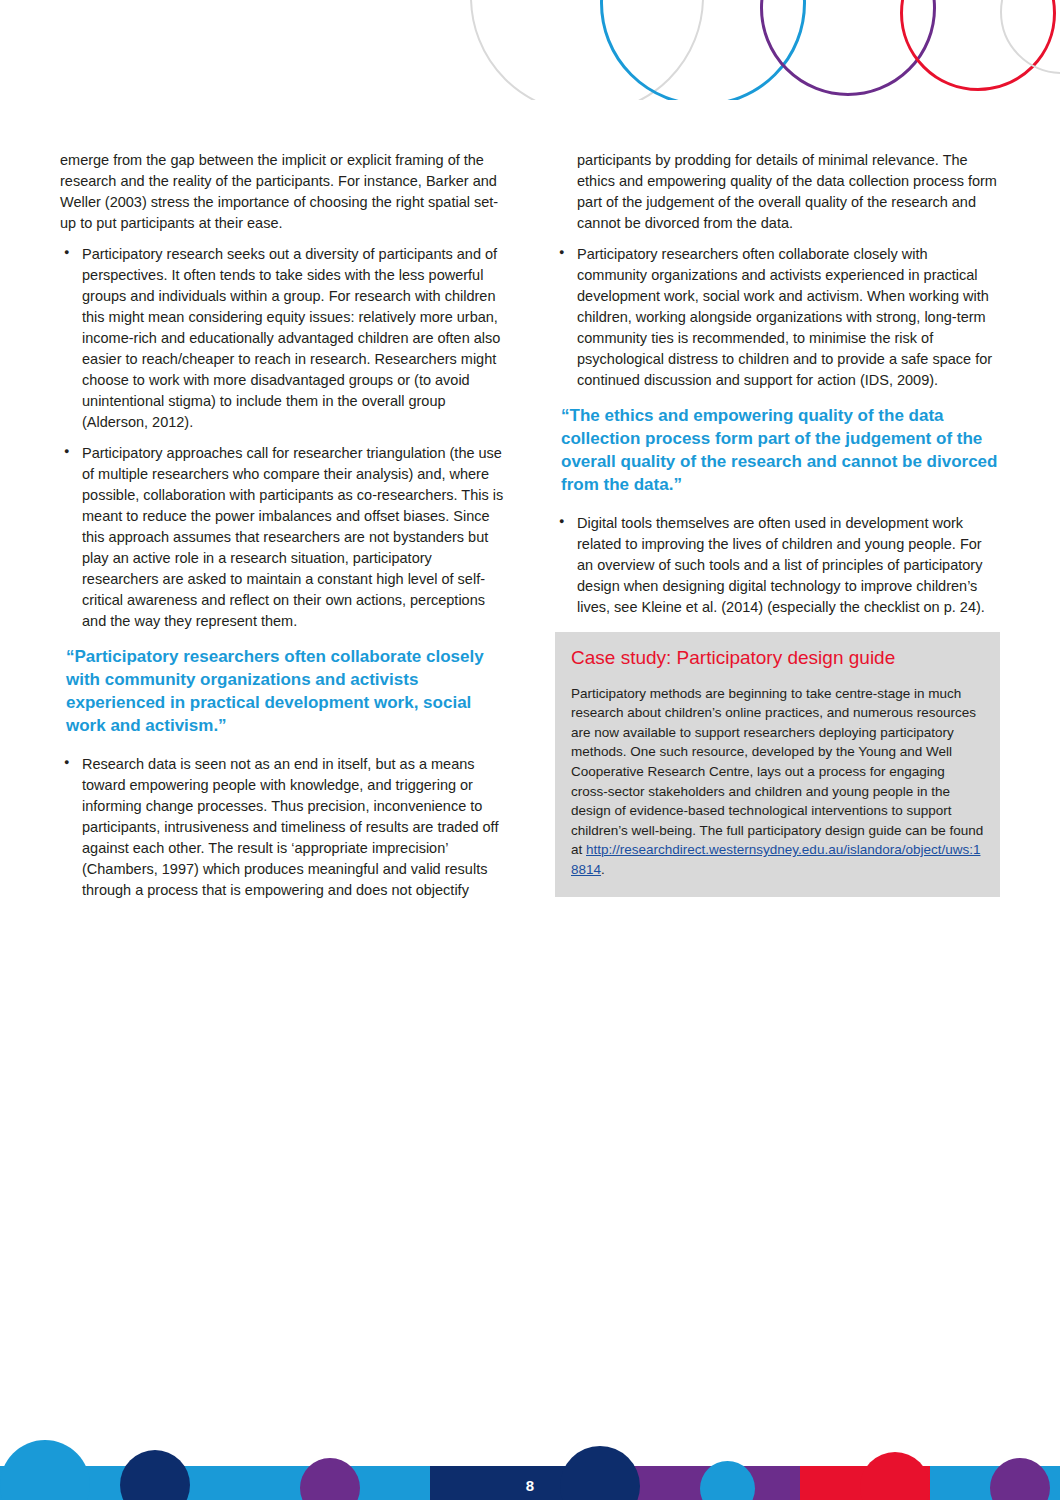emerge from the gap between the implicit or explicit framing of the research and the reality of the participants. For instance, Barker and Weller (2003) stress the importance of choosing the right spatial set-up to put participants at their ease.
Participatory research seeks out a diversity of participants and of perspectives. It often tends to take sides with the less powerful groups and individuals within a group. For research with children this might mean considering equity issues: relatively more urban, income-rich and educationally advantaged children are often also easier to reach/cheaper to reach in research. Researchers might choose to work with more disadvantaged groups or (to avoid unintentional stigma) to include them in the overall group (Alderson, 2012).
Participatory approaches call for researcher triangulation (the use of multiple researchers who compare their analysis) and, where possible, collaboration with participants as co-researchers. This is meant to reduce the power imbalances and offset biases. Since this approach assumes that researchers are not bystanders but play an active role in a research situation, participatory researchers are asked to maintain a constant high level of self-critical awareness and reflect on their own actions, perceptions and the way they represent them.
“Participatory researchers often collaborate closely with community organizations and activists experienced in practical development work, social work and activism.”
Research data is seen not as an end in itself, but as a means toward empowering people with knowledge, and triggering or informing change processes. Thus precision, inconvenience to participants, intrusiveness and timeliness of results are traded off against each other. The result is ‘appropriate imprecision’ (Chambers, 1997) which produces meaningful and valid results through a process that is empowering and does not objectify participants by prodding for details of minimal relevance. The ethics and empowering quality of the data collection process form part of the judgement of the overall quality of the research and cannot be divorced from the data.
Participatory researchers often collaborate closely with community organizations and activists experienced in practical development work, social work and activism. When working with children, working alongside organizations with strong, long-term community ties is recommended, to minimise the risk of psychological distress to children and to provide a safe space for continued discussion and support for action (IDS, 2009).
“The ethics and empowering quality of the data collection process form part of the judgement of the overall quality of the research and cannot be divorced from the data.”
Digital tools themselves are often used in development work related to improving the lives of children and young people. For an overview of such tools and a list of principles of participatory design when designing digital technology to improve children’s lives, see Kleine et al. (2014) (especially the checklist on p. 24).
Case study: Participatory design guide
Participatory methods are beginning to take centre-stage in much research about children’s online practices, and numerous resources are now available to support researchers deploying participatory methods. One such resource, developed by the Young and Well Cooperative Research Centre, lays out a process for engaging cross-sector stakeholders and children and young people in the design of evidence-based technological interventions to support children’s well-being. The full participatory design guide can be found at http://researchdirect.westernsydney.edu.au/islandora/object/uws:18814.
8